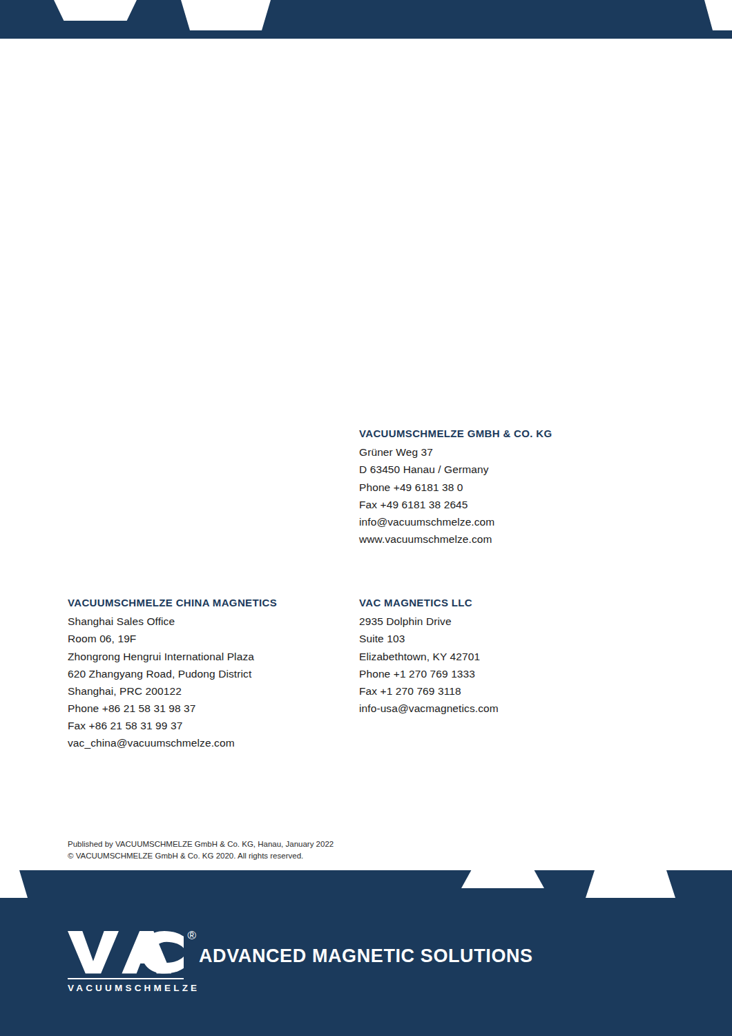VACUUMSCHMELZE GMBH & CO. KG
Grüner Weg 37
D 63450 Hanau / Germany
Phone +49 6181 38 0
Fax +49 6181 38 2645
info@vacuumschmelze.com
www.vacuumschmelze.com
VACUUMSCHMELZE CHINA MAGNETICS
Shanghai Sales Office
Room 06, 19F
Zhongrong Hengrui International Plaza
620 Zhangyang Road, Pudong District
Shanghai, PRC 200122
Phone +86 21 58 31 98 37
Fax +86 21 58 31 99 37
vac_china@vacuumschmelze.com
VAC MAGNETICS LLC
2935 Dolphin Drive
Suite 103
Elizabethtown, KY 42701
Phone +1 270 769 1333
Fax +1 270 769 3118
info-usa@vacmagnetics.com
Published by VACUUMSCHMELZE GmbH & Co. KG, Hanau, January 2022
© VACUUMSCHMELZE GmbH & Co. KG 2020. All rights reserved.
® is a Registered Trademark of VACUUMSCHMELZE GmbH & Co. KG
®
VACUUMSCHMELZE
ADVANCED MAGNETIC SOLUTIONS